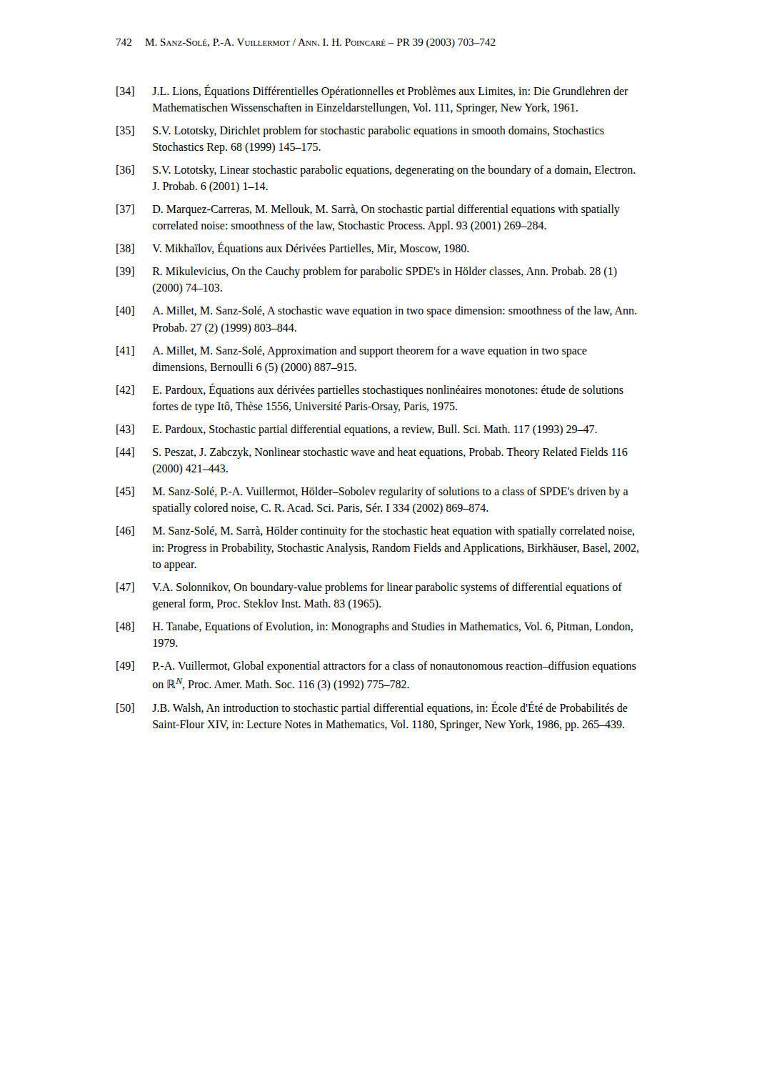742 M. Sanz-Solé, P.-A. Vuillermot / Ann. I. H. Poincaré – PR 39 (2003) 703–742
[34] J.L. Lions, Équations Différentielles Opérationnelles et Problèmes aux Limites, in: Die Grundlehren der Mathematischen Wissenschaften in Einzeldarstellungen, Vol. 111, Springer, New York, 1961.
[35] S.V. Lototsky, Dirichlet problem for stochastic parabolic equations in smooth domains, Stochastics Stochastics Rep. 68 (1999) 145–175.
[36] S.V. Lototsky, Linear stochastic parabolic equations, degenerating on the boundary of a domain, Electron. J. Probab. 6 (2001) 1–14.
[37] D. Marquez-Carreras, M. Mellouk, M. Sarrà, On stochastic partial differential equations with spatially correlated noise: smoothness of the law, Stochastic Process. Appl. 93 (2001) 269–284.
[38] V. Mikhaïlov, Équations aux Dérivées Partielles, Mir, Moscow, 1980.
[39] R. Mikulevicius, On the Cauchy problem for parabolic SPDE's in Hölder classes, Ann. Probab. 28 (1) (2000) 74–103.
[40] A. Millet, M. Sanz-Solé, A stochastic wave equation in two space dimension: smoothness of the law, Ann. Probab. 27 (2) (1999) 803–844.
[41] A. Millet, M. Sanz-Solé, Approximation and support theorem for a wave equation in two space dimensions, Bernoulli 6 (5) (2000) 887–915.
[42] E. Pardoux, Équations aux dérivées partielles stochastiques nonlinéaires monotones: étude de solutions fortes de type Itô, Thèse 1556, Université Paris-Orsay, Paris, 1975.
[43] E. Pardoux, Stochastic partial differential equations, a review, Bull. Sci. Math. 117 (1993) 29–47.
[44] S. Peszat, J. Zabczyk, Nonlinear stochastic wave and heat equations, Probab. Theory Related Fields 116 (2000) 421–443.
[45] M. Sanz-Solé, P.-A. Vuillermot, Hölder–Sobolev regularity of solutions to a class of SPDE's driven by a spatially colored noise, C. R. Acad. Sci. Paris, Sér. I 334 (2002) 869–874.
[46] M. Sanz-Solé, M. Sarrà, Hölder continuity for the stochastic heat equation with spatially correlated noise, in: Progress in Probability, Stochastic Analysis, Random Fields and Applications, Birkhäuser, Basel, 2002, to appear.
[47] V.A. Solonnikov, On boundary-value problems for linear parabolic systems of differential equations of general form, Proc. Steklov Inst. Math. 83 (1965).
[48] H. Tanabe, Equations of Evolution, in: Monographs and Studies in Mathematics, Vol. 6, Pitman, London, 1979.
[49] P.-A. Vuillermot, Global exponential attractors for a class of nonautonomous reaction–diffusion equations on ℝN, Proc. Amer. Math. Soc. 116 (3) (1992) 775–782.
[50] J.B. Walsh, An introduction to stochastic partial differential equations, in: École d'Été de Probabilités de Saint-Flour XIV, in: Lecture Notes in Mathematics, Vol. 1180, Springer, New York, 1986, pp. 265–439.